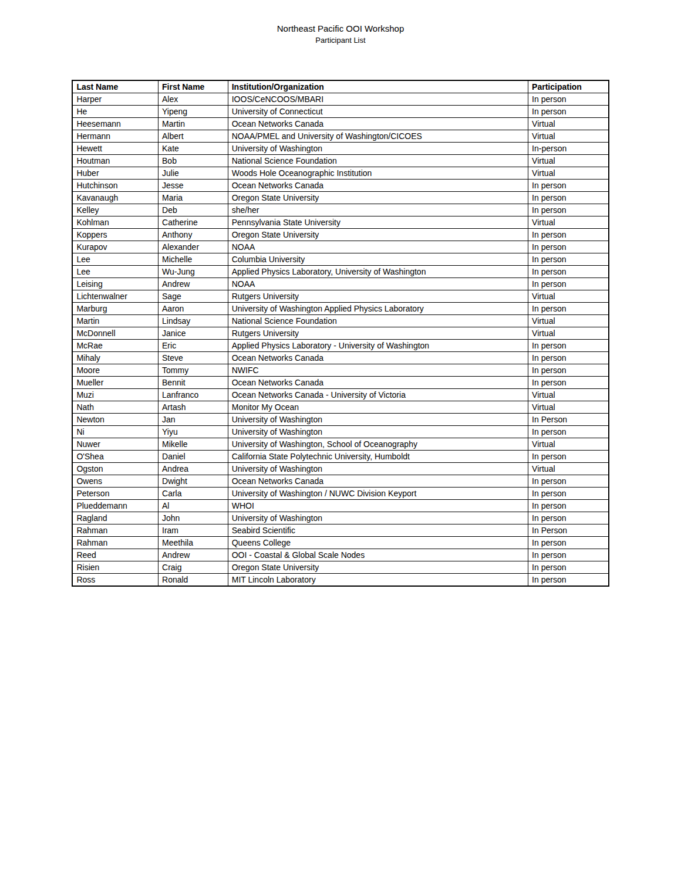Northeast Pacific OOI Workshop
Participant List
| Last Name | First Name | Institution/Organization | Participation |
| --- | --- | --- | --- |
| Harper | Alex | IOOS/CeNCOOS/MBARI | In person |
| He | Yipeng | University of Connecticut | In person |
| Heesemann | Martin | Ocean Networks Canada | Virtual |
| Hermann | Albert | NOAA/PMEL and University of Washington/CICOES | Virtual |
| Hewett | Kate | University of Washington | In-person |
| Houtman | Bob | National Science Foundation | Virtual |
| Huber | Julie | Woods Hole Oceanographic Institution | Virtual |
| Hutchinson | Jesse | Ocean Networks Canada | In person |
| Kavanaugh | Maria | Oregon State University | In person |
| Kelley | Deb | she/her | In person |
| Kohlman | Catherine | Pennsylvania State University | Virtual |
| Koppers | Anthony | Oregon State University | In person |
| Kurapov | Alexander | NOAA | In person |
| Lee | Michelle | Columbia University | In person |
| Lee | Wu-Jung | Applied Physics Laboratory, University of Washington | In person |
| Leising | Andrew | NOAA | In person |
| Lichtenwalner | Sage | Rutgers University | Virtual |
| Marburg | Aaron | University of Washington Applied Physics Laboratory | In person |
| Martin | Lindsay | National Science Foundation | Virtual |
| McDonnell | Janice | Rutgers University | Virtual |
| McRae | Eric | Applied Physics Laboratory - University of Washington | In person |
| Mihaly | Steve | Ocean Networks Canada | In person |
| Moore | Tommy | NWIFC | In person |
| Mueller | Bennit | Ocean Networks Canada | In person |
| Muzi | Lanfranco | Ocean Networks Canada - University of Victoria | Virtual |
| Nath | Artash | Monitor My Ocean | Virtual |
| Newton | Jan | University of Washington | In Person |
| Ni | Yiyu | University of Washington | In person |
| Nuwer | Mikelle | University of Washington, School of Oceanography | Virtual |
| O'Shea | Daniel | California State Polytechnic University, Humboldt | In person |
| Ogston | Andrea | University of Washington | Virtual |
| Owens | Dwight | Ocean Networks Canada | In person |
| Peterson | Carla | University of Washington / NUWC Division Keyport | In person |
| Plueddemann | Al | WHOI | In person |
| Ragland | John | University of Washington | In person |
| Rahman | Iram | Seabird Scientific | In Person |
| Rahman | Meethila | Queens College | In person |
| Reed | Andrew | OOI - Coastal & Global Scale Nodes | In person |
| Risien | Craig | Oregon State University | In person |
| Ross | Ronald | MIT Lincoln Laboratory | In person |